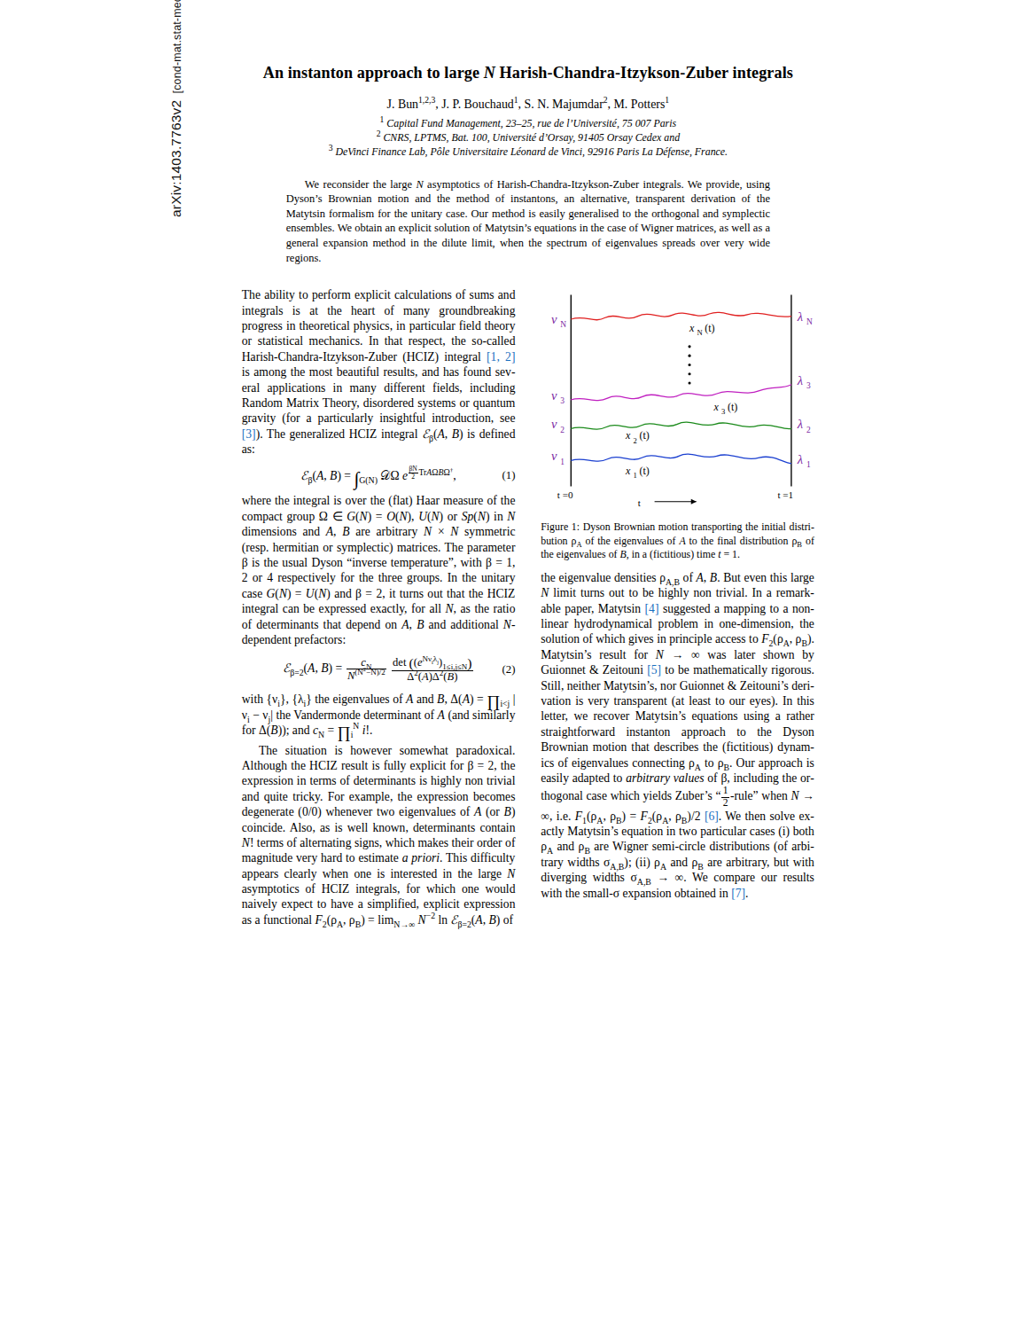arXiv:1403.7763v2 [cond-mat.stat-mech] 7 Apr 2014
An instanton approach to large N Harish-Chandra-Itzykson-Zuber integrals
J. Bun1,2,3, J. P. Bouchaud1, S. N. Majumdar2, M. Potters1
1 Capital Fund Management, 23–25, rue de l’Université, 75 007 Paris
2 CNRS, LPTMS, Bat. 100, Université d’Orsay, 91405 Orsay Cedex and
3 DeVinci Finance Lab, Pôle Universitaire Léonard de Vinci, 92916 Paris La Défense, France.
We reconsider the large N asymptotics of Harish-Chandra-Itzykson-Zuber integrals. We provide, using Dyson’s Brownian motion and the method of instantons, an alternative, transparent derivation of the Matytsin formalism for the unitary case. Our method is easily generalised to the orthogonal and symplectic ensembles. We obtain an explicit solution of Matytsin’s equations in the case of Wigner matrices, as well as a general expansion method in the dilute limit, when the spectrum of eigenvalues spreads over very wide regions.
The ability to perform explicit calculations of sums and integrals is at the heart of many groundbreaking progress in theoretical physics, in particular field theory or statistical mechanics. In that respect, the so-called Harish-Chandra-Itzykson-Zuber (HCIZ) integral [1, 2] is among the most beautiful results, and has found several applications in many different fields, including Random Matrix Theory, disordered systems or quantum gravity (for a particularly insightful introduction, see [3]). The generalized HCIZ integral ℰβ(A, B) is defined as:
ℰβ(A, B) = ∫G(N) 𝒟Ω eβN 2 TrAΩBΩ†, (1)
where the integral is over the (flat) Haar measure of the compact group Ω ∈ G(N) = O(N), U(N) or Sp(N) in N dimensions and A, B are arbitrary N × N symmetric (resp. hermitian or symplectic) matrices. The parameter β is the usual Dyson “inverse temperature”, with β = 1, 2 or 4 respectively for the three groups. In the unitary case G(N) = U(N) and β = 2, it turns out that the HCIZ integral can be expressed exactly, for all N, as the ratio of determinants that depend on A, B and additional N-dependent prefactors:
ℰβ=2(A, B) = cN N(N2−N)/2 det ((eNνiλj)1≤i,j≤N) Δ2(A)Δ2(B) (2)
with {νi}, {λi} the eigenvalues of A and B, Δ(A) = ∏i<j |νi − νj| the Vandermonde determinant of A (and similarly for Δ(B)); and cN = ∏iN i!.
The situation is however somewhat paradoxical. Although the HCIZ result is fully explicit for β = 2, the expression in terms of determinants is highly non trivial and quite tricky. For example, the expression becomes degenerate (0/0) whenever two eigenvalues of A (or B) coincide. Also, as is well known, determinants contain N! terms of alternating signs, which makes their order of magnitude very hard to estimate a priori. This difficulty appears clearly when one is interested in the large N asymptotics of HCIZ integrals, for which one would naively expect to have a simplified, explicit expression as a functional F2(ρA, ρB) = limN→∞ N−2 ln ℰβ=2(A, B) of
ν N ν 3 ν 2 ν 1 λ N λ 3 λ 2 λ 1 x N (t) x 3 (t) x 2 (t) x 1 (t) t =0 t t =1
Figure 1: Dyson Brownian motion transporting the initial distribution ρA of the eigenvalues of A to the final distribution ρB of the eigenvalues of B, in a (fictitious) time t = 1.
the eigenvalue densities ρA,B of A, B. But even this large N limit turns out to be highly non trivial. In a remarkable paper, Matytsin [4] suggested a mapping to a non-linear hydrodynamical problem in one-dimension, the solution of which gives in principle access to F2(ρA, ρB). Matytsin’s result for N → ∞ was later shown by Guionnet & Zeitouni [5] to be mathematically rigorous. Still, neither Matytsin’s, nor Guionnet & Zeitouni’s derivation is very transparent (at least to our eyes). In this letter, we recover Matytsin’s equations using a rather straightforward instanton approach to the Dyson Brownian motion that describes the (fictitious) dynamics of eigenvalues connecting ρA to ρB. Our approach is easily adapted to arbitrary values of β, including the orthogonal case which yields Zuber’s “12-rule” when N → ∞, i.e. F1(ρA, ρB) = F2(ρA, ρB)/2 [6]. We then solve exactly Matytsin’s equation in two particular cases (i) both ρA and ρB are Wigner semi-circle distributions (of arbitrary widths σA,B); (ii) ρA and ρB are arbitrary, but with diverging widths σA,B → ∞. We compare our results with the small-σ expansion obtained in [7].